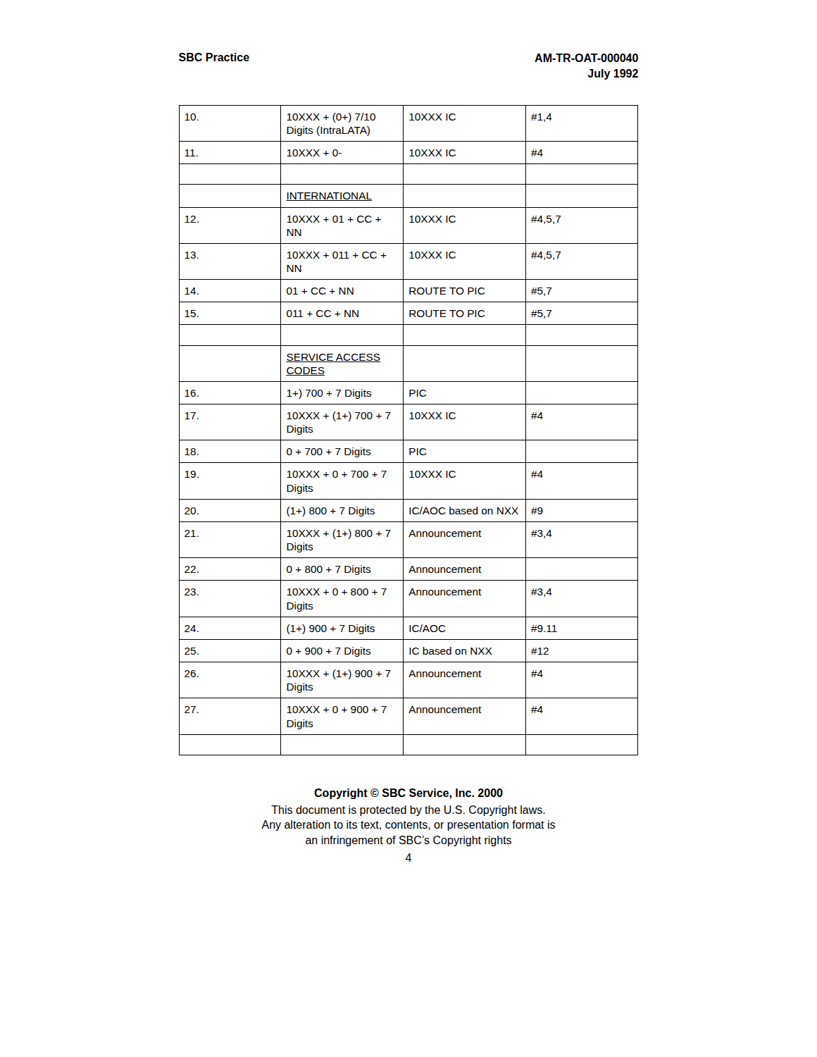SBC Practice
AM-TR-OAT-000040
July 1992
| 10. | 10XXX + (0+) 7/10 Digits (IntraLATA) | 10XXX IC | #1,4 |
| 11. | 10XXX + 0- | 10XXX IC | #4 |
| | INTERNATIONAL | | |
| 12. | 10XXX + 01 + CC + NN | 10XXX IC | #4,5,7 |
| 13. | 10XXX + 011 + CC + NN | 10XXX IC | #4,5,7 |
| 14. | 01 + CC + NN | ROUTE TO PIC | #5,7 |
| 15. | 011 + CC + NN | ROUTE TO PIC | #5,7 |
| | SERVICE ACCESS CODES | | |
| 16. | 1+) 700 + 7 Digits | PIC | |
| 17. | 10XXX + (1+) 700 + 7 Digits | 10XXX IC | #4 |
| 18. | 0 + 700 + 7 Digits | PIC | |
| 19. | 10XXX + 0 + 700 + 7 Digits | 10XXX IC | #4 |
| 20. | (1+) 800 + 7 Digits | IC/AOC based on NXX | #9 |
| 21. | 10XXX + (1+) 800 + 7 Digits | Announcement | #3,4 |
| 22. | 0 + 800 + 7 Digits | Announcement | |
| 23. | 10XXX + 0 + 800 + 7 Digits | Announcement | #3,4 |
| 24. | (1+) 900 + 7 Digits | IC/AOC | #9.11 |
| 25. | 0 + 900 + 7 Digits | IC based on NXX | #12 |
| 26. | 10XXX + (1+) 900 + 7 Digits | Announcement | #4 |
| 27. | 10XXX + 0 + 900 + 7 Digits | Announcement | #4 |
Copyright © SBC Service, Inc. 2000
This document is protected by the U.S. Copyright laws.
Any alteration to its text, contents, or presentation format is
an infringement of SBC’s Copyright rights
4